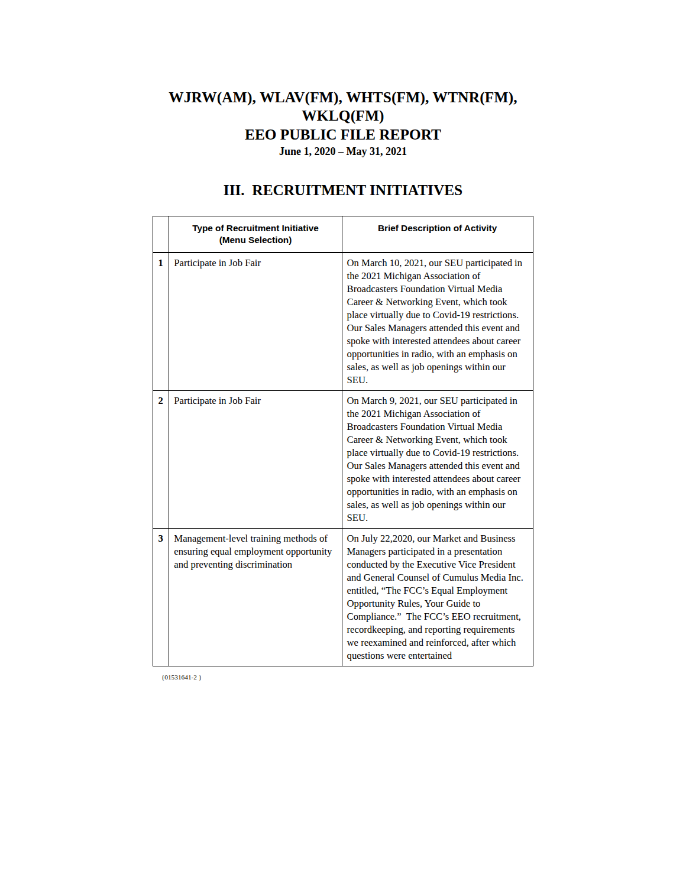WJRW(AM), WLAV(FM), WHTS(FM), WTNR(FM), WKLQ(FM)
EEO PUBLIC FILE REPORT
June 1, 2020 – May 31, 2021
III. RECRUITMENT INITIATIVES
| | Type of Recruitment Initiative (Menu Selection) | Brief Description of Activity |
| --- | --- | --- |
| 1 | Participate in Job Fair | On March 10, 2021, our SEU participated in the 2021 Michigan Association of Broadcasters Foundation Virtual Media Career & Networking Event, which took place virtually due to Covid-19 restrictions. Our Sales Managers attended this event and spoke with interested attendees about career opportunities in radio, with an emphasis on sales, as well as job openings within our SEU. |
| 2 | Participate in Job Fair | On March 9, 2021, our SEU participated in the 2021 Michigan Association of Broadcasters Foundation Virtual Media Career & Networking Event, which took place virtually due to Covid-19 restrictions. Our Sales Managers attended this event and spoke with interested attendees about career opportunities in radio, with an emphasis on sales, as well as job openings within our SEU. |
| 3 | Management-level training methods of ensuring equal employment opportunity and preventing discrimination | On July 22,2020, our Market and Business Managers participated in a presentation conducted by the Executive Vice President and General Counsel of Cumulus Media Inc. entitled, “The FCC’s Equal Employment Opportunity Rules, Your Guide to Compliance.” The FCC’s EEO recruitment, recordkeeping, and reporting requirements we reexamined and reinforced, after which questions were entertained |
{01531641-2 }